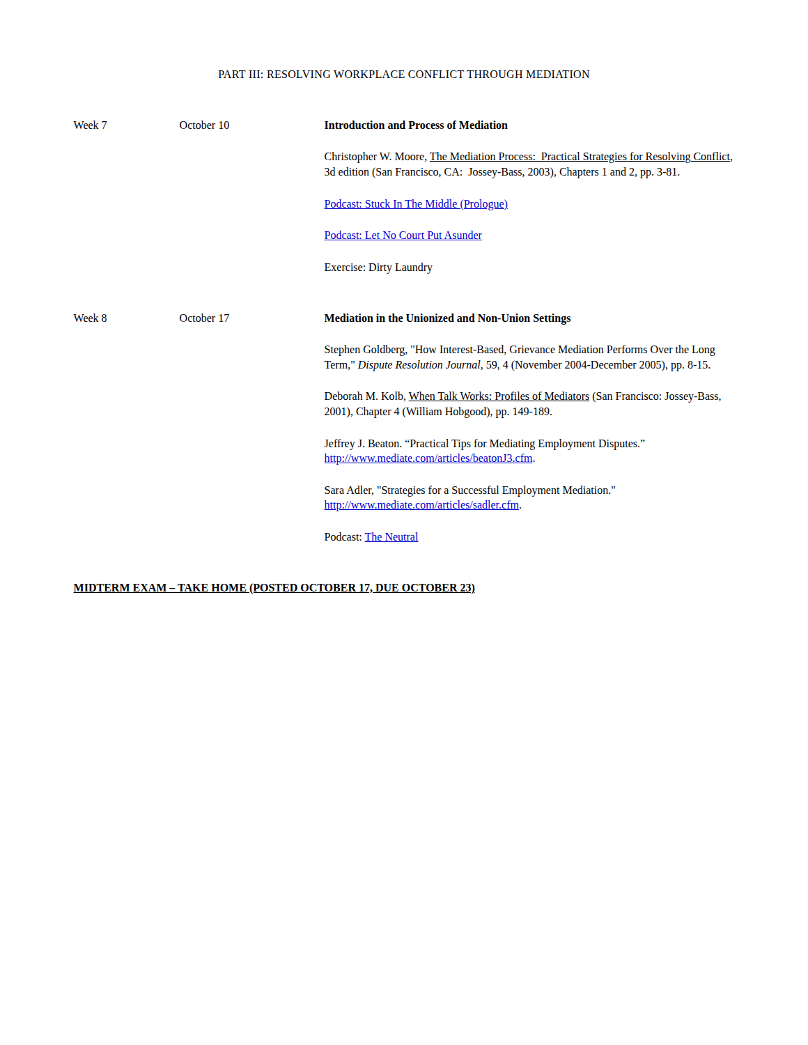PART III: RESOLVING WORKPLACE CONFLICT THROUGH MEDIATION
Week 7
October 10
Introduction and Process of Mediation
Christopher W. Moore, The Mediation Process: Practical Strategies for Resolving Conflict, 3d edition (San Francisco, CA: Jossey-Bass, 2003), Chapters 1 and 2, pp. 3-81.
Podcast: Stuck In The Middle (Prologue)
Podcast: Let No Court Put Asunder
Exercise: Dirty Laundry
Week 8
October 17
Mediation in the Unionized and Non-Union Settings
Stephen Goldberg, "How Interest-Based, Grievance Mediation Performs Over the Long Term," Dispute Resolution Journal, 59, 4 (November 2004-December 2005), pp. 8-15.
Deborah M. Kolb, When Talk Works: Profiles of Mediators (San Francisco: Jossey-Bass, 2001), Chapter 4 (William Hobgood), pp. 149-189.
Jeffrey J. Beaton. “Practical Tips for Mediating Employment Disputes.” http://www.mediate.com/articles/beatonJ3.cfm.
Sara Adler, "Strategies for a Successful Employment Mediation." http://www.mediate.com/articles/sadler.cfm.
Podcast: The Neutral
MIDTERM EXAM – TAKE HOME (POSTED OCTOBER 17, DUE OCTOBER 23)